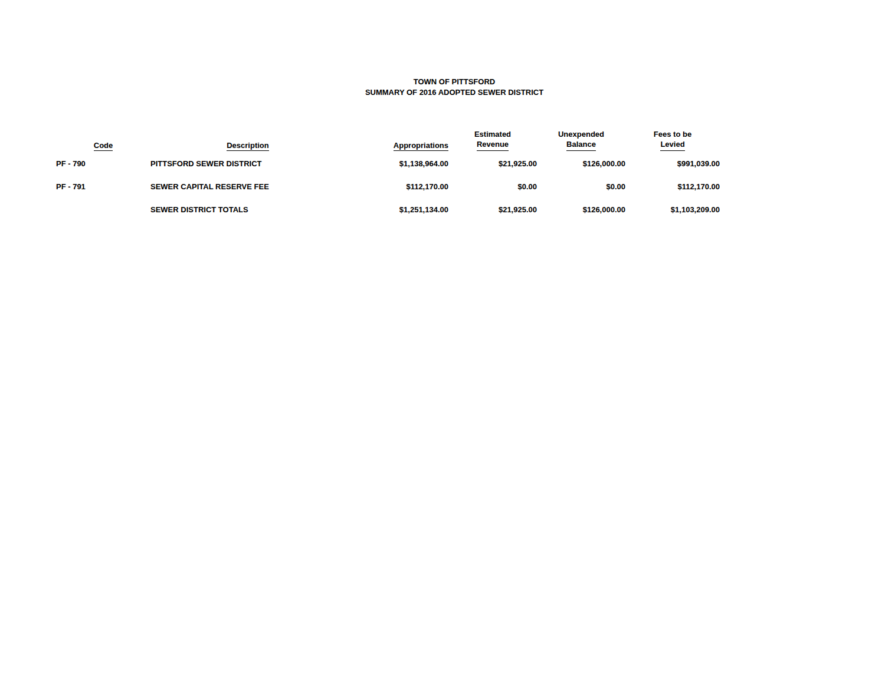TOWN OF PITTSFORD
SUMMARY OF 2016 ADOPTED SEWER DISTRICT
| Code | Description | Appropriations | Estimated Revenue | Unexpended Balance | Fees to be Levied |
| --- | --- | --- | --- | --- | --- |
| PF - 790 | PITTSFORD SEWER DISTRICT | $1,138,964.00 | $21,925.00 | $126,000.00 | $991,039.00 |
| PF - 791 | SEWER CAPITAL RESERVE FEE | $112,170.00 | $0.00 | $0.00 | $112,170.00 |
| | SEWER DISTRICT TOTALS | $1,251,134.00 | $21,925.00 | $126,000.00 | $1,103,209.00 |